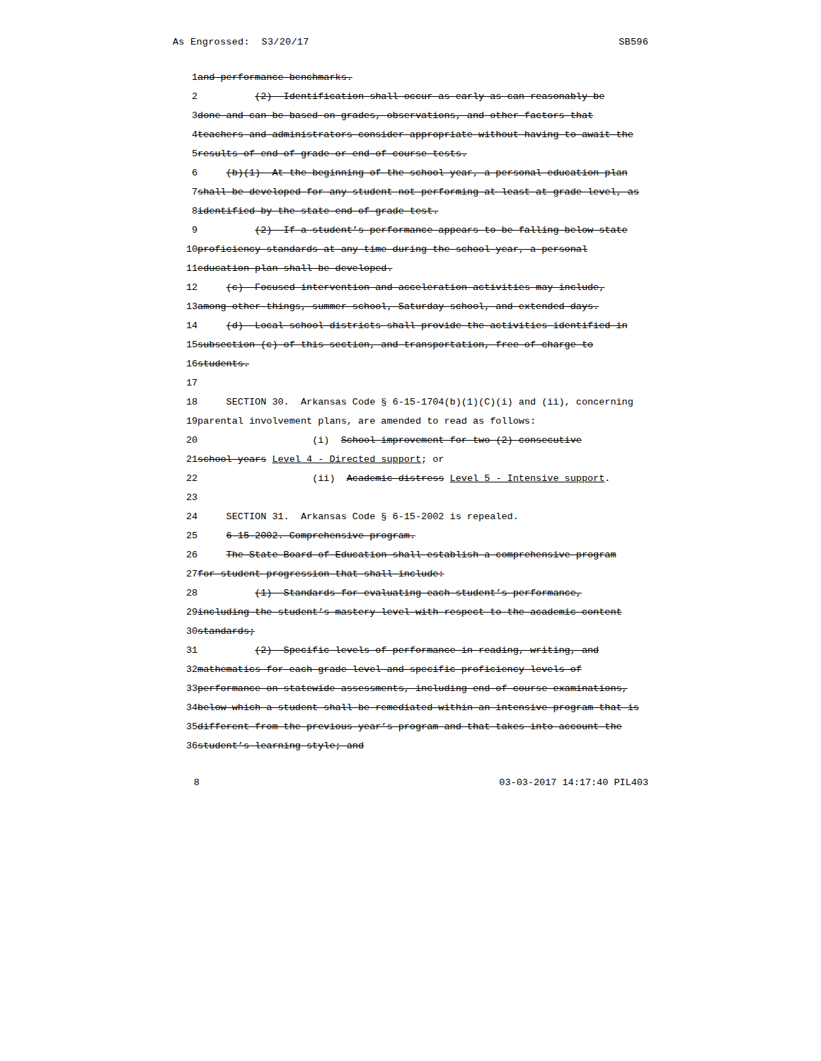As Engrossed: S3/20/17
SB596
| 1 | and performance benchmarks. |
| 2 | (2) Identification shall occur as early as can reasonably be |
| 3 | done and can be based on grades, observations, and other factors that |
| 4 | teachers and administrators consider appropriate without having to await the |
| 5 | results of end-of-grade or end-of-course tests. |
| 6 | (b)(1) At the beginning of the school year, a personal education plan |
| 7 | shall be developed for any student not performing at least at grade level, as |
| 8 | identified by the state end-of-grade test. |
| 9 | (2) If a student’s performance appears to be falling below state |
| 10 | proficiency standards at any time during the school year, a personal |
| 11 | education plan shall be developed. |
| 12 | (c) Focused intervention and acceleration activities may include, |
| 13 | among other things, summer school, Saturday school, and extended days. |
| 14 | (d) Local school districts shall provide the activities identified in |
| 15 | subsection (c) of this section, and transportation, free of charge to |
| 16 | students. |
| 17 | |
| 18 | SECTION 30. Arkansas Code § 6-15-1704(b)(1)(C)(i) and (ii), concerning |
| 19 | parental involvement plans, are amended to read as follows: |
| 20 | (i) School improvement for two (2) consecutive |
| 21 | school years Level 4 - Directed support ; or |
| 22 | (ii) Academic distress Level 5 - Intensive support . |
| 23 | |
| 24 | SECTION 31. Arkansas Code § 6-15-2002 is repealed. |
| 25 | 6-15-2002. Comprehensive program. |
| 26 | The State Board of Education shall establish a comprehensive program |
| 27 | for student progression that shall include: |
| 28 | (1) Standards for evaluating each student’s performance, |
| 29 | including the student’s mastery level with respect to the academic content |
| 30 | standards; |
| 31 | (2) Specific levels of performance in reading, writing, and |
| 32 | mathematics for each grade level and specific proficiency levels of |
| 33 | performance on statewide assessments, including end-of-course examinations, |
| 34 | below which a student shall be remediated within an intensive program that is |
| 35 | different from the previous year’s program and that takes into account the |
| 36 | student’s learning style; and |
8
03-03-2017 14:17:40 PIL403